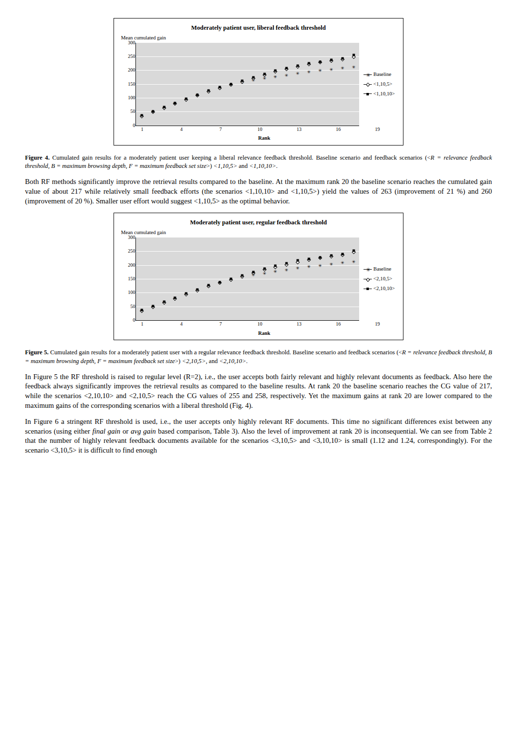Moderately patient user, liberal feedback threshold
Mean cumulated gain
300
250
200
150
100
50
0
✳
✳
✳
✳
✳
✳
✳
✳
✳
✳
✳
✳
✳
✳
✳
✳
✳
✳
✳
✳
✳Baseline
<1,10,5>
<1,10,10>
1 4 7 10 13 16 19
Rank
Figure 4. Cumulated gain results for a moderately patient user keeping a liberal relevance feedback threshold. Baseline scenario and feedback scenarios (<R = relevance feedback threshold, B = maximum browsing depth, F = maximum feedback set size>) <1,10,5> and <1,10,10>.
Both RF methods significantly improve the retrieval results compared to the baseline. At the maximum rank 20 the baseline scenario reaches the cumulated gain value of about 217 while relatively small feedback efforts (the scenarios <1,10,10> and <1,10,5>) yield the values of 263 (improvement of 21 %) and 260 (improvement of 20 %). Smaller user effort would suggest <1,10,5> as the optimal behavior.
Moderately patient user, regular feedback threshold
Mean cumulated gain
300
250
200
150
100
50
0
✳
✳
✳
✳
✳
✳
✳
✳
✳
✳
✳
✳
✳
✳
✳
✳
✳
✳
✳
✳
✳Baseline
<2,10,5>
<2,10,10>
1 4 7 10 13 16 19
Rank
Figure 5. Cumulated gain results for a moderately patient user with a regular relevance feedback threshold. Baseline scenario and feedback scenarios (<R = relevance feedback threshold, B = maximum browsing depth, F = maximum feedback set size>) <2,10,5>, and <2,10,10>.
In Figure 5 the RF threshold is raised to regular level (R=2), i.e., the user accepts both fairly relevant and highly relevant documents as feedback. Also here the feedback always significantly improves the retrieval results as compared to the baseline results. At rank 20 the baseline scenario reaches the CG value of 217, while the scenarios <2,10,10> and <2,10,5> reach the CG values of 255 and 258, respectively. Yet the maximum gains at rank 20 are lower compared to the maximum gains of the corresponding scenarios with a liberal threshold (Fig. 4).
In Figure 6 a stringent RF threshold is used, i.e., the user accepts only highly relevant RF documents. This time no significant differences exist between any scenarios (using either final gain or avg gain based comparison, Table 3). Also the level of improvement at rank 20 is inconsequential. We can see from Table 2 that the number of highly relevant feedback documents available for the scenarios <3,10,5> and <3,10,10> is small (1.12 and 1.24, correspondingly). For the scenario <3,10,5> it is difficult to find enough